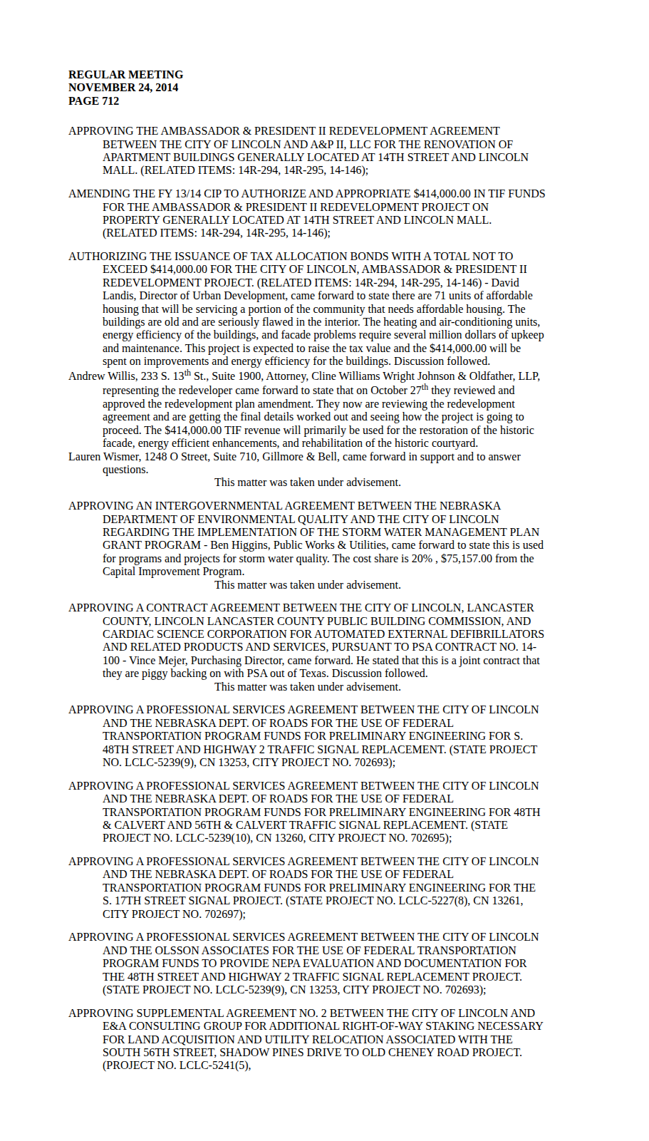REGULAR MEETING
NOVEMBER 24, 2014
PAGE 712
APPROVING THE AMBASSADOR & PRESIDENT II REDEVELOPMENT AGREEMENT BETWEEN THE CITY OF LINCOLN AND A&P II, LLC FOR THE RENOVATION OF APARTMENT BUILDINGS GENERALLY LOCATED AT 14TH STREET AND LINCOLN MALL. (RELATED ITEMS: 14R-294, 14R-295, 14-146);
AMENDING THE FY 13/14 CIP TO AUTHORIZE AND APPROPRIATE $414,000.00 IN TIF FUNDS FOR THE AMBASSADOR & PRESIDENT II REDEVELOPMENT PROJECT ON PROPERTY GENERALLY LOCATED AT 14TH STREET AND LINCOLN MALL. (RELATED ITEMS: 14R-294, 14R-295, 14-146);
AUTHORIZING THE ISSUANCE OF TAX ALLOCATION BONDS WITH A TOTAL NOT TO EXCEED $414,000.00 FOR THE CITY OF LINCOLN, AMBASSADOR & PRESIDENT II REDEVELOPMENT PROJECT. (RELATED ITEMS: 14R-294, 14R-295, 14-146) - David Landis, Director of Urban Development, came forward to state there are 71 units of affordable housing that will be servicing a portion of the community that needs affordable housing. The buildings are old and are seriously flawed in the interior. The heating and air-conditioning units, energy efficiency of the buildings, and facade problems require several million dollars of upkeep and maintenance. This project is expected to raise the tax value and the $414,000.00 will be spent on improvements and energy efficiency for the buildings. Discussion followed.
Andrew Willis, 233 S. 13th St., Suite 1900, Attorney, Cline Williams Wright Johnson & Oldfather, LLP, representing the redeveloper came forward to state that on October 27th they reviewed and approved the redevelopment plan amendment. They now are reviewing the redevelopment agreement and are getting the final details worked out and seeing how the project is going to proceed. The $414,000.00 TIF revenue will primarily be used for the restoration of the historic facade, energy efficient enhancements, and rehabilitation of the historic courtyard.
Lauren Wismer, 1248 O Street, Suite 710, Gillmore & Bell, came forward in support and to answer questions.
This matter was taken under advisement.
APPROVING AN INTERGOVERNMENTAL AGREEMENT BETWEEN THE NEBRASKA DEPARTMENT OF ENVIRONMENTAL QUALITY AND THE CITY OF LINCOLN REGARDING THE IMPLEMENTATION OF THE STORM WATER MANAGEMENT PLAN GRANT PROGRAM - Ben Higgins, Public Works & Utilities, came forward to state this is used for programs and projects for storm water quality. The cost share is 20% , $75,157.00 from the Capital Improvement Program.
This matter was taken under advisement.
APPROVING A CONTRACT AGREEMENT BETWEEN THE CITY OF LINCOLN, LANCASTER COUNTY, LINCOLN LANCASTER COUNTY PUBLIC BUILDING COMMISSION, AND CARDIAC SCIENCE CORPORATION FOR AUTOMATED EXTERNAL DEFIBRILLATORS AND RELATED PRODUCTS AND SERVICES, PURSUANT TO PSA CONTRACT NO. 14-100 - Vince Mejer, Purchasing Director, came forward. He stated that this is a joint contract that they are piggy backing on with PSA out of Texas. Discussion followed.
This matter was taken under advisement.
APPROVING A PROFESSIONAL SERVICES AGREEMENT BETWEEN THE CITY OF LINCOLN AND THE NEBRASKA DEPT. OF ROADS FOR THE USE OF FEDERAL TRANSPORTATION PROGRAM FUNDS FOR PRELIMINARY ENGINEERING FOR S. 48TH STREET AND HIGHWAY 2 TRAFFIC SIGNAL REPLACEMENT. (STATE PROJECT NO. LCLC-5239(9), CN 13253, CITY PROJECT NO. 702693);
APPROVING A PROFESSIONAL SERVICES AGREEMENT BETWEEN THE CITY OF LINCOLN AND THE NEBRASKA DEPT. OF ROADS FOR THE USE OF FEDERAL TRANSPORTATION PROGRAM FUNDS FOR PRELIMINARY ENGINEERING FOR 48TH & CALVERT AND 56TH & CALVERT TRAFFIC SIGNAL REPLACEMENT. (STATE PROJECT NO. LCLC-5239(10), CN 13260, CITY PROJECT NO. 702695);
APPROVING A PROFESSIONAL SERVICES AGREEMENT BETWEEN THE CITY OF LINCOLN AND THE NEBRASKA DEPT. OF ROADS FOR THE USE OF FEDERAL TRANSPORTATION PROGRAM FUNDS FOR PRELIMINARY ENGINEERING FOR THE S. 17TH STREET SIGNAL PROJECT. (STATE PROJECT NO. LCLC-5227(8), CN 13261, CITY PROJECT NO. 702697);
APPROVING A PROFESSIONAL SERVICES AGREEMENT BETWEEN THE CITY OF LINCOLN AND THE OLSSON ASSOCIATES FOR THE USE OF FEDERAL TRANSPORTATION PROGRAM FUNDS TO PROVIDE NEPA EVALUATION AND DOCUMENTATION FOR THE 48TH STREET AND HIGHWAY 2 TRAFFIC SIGNAL REPLACEMENT PROJECT. (STATE PROJECT NO. LCLC-5239(9), CN 13253, CITY PROJECT NO. 702693);
APPROVING SUPPLEMENTAL AGREEMENT NO. 2 BETWEEN THE CITY OF LINCOLN AND E&A CONSULTING GROUP FOR ADDITIONAL RIGHT-OF-WAY STAKING NECESSARY FOR LAND ACQUISITION AND UTILITY RELOCATION ASSOCIATED WITH THE SOUTH 56TH STREET, SHADOW PINES DRIVE TO OLD CHENEY ROAD PROJECT. (PROJECT NO. LCLC-5241(5),